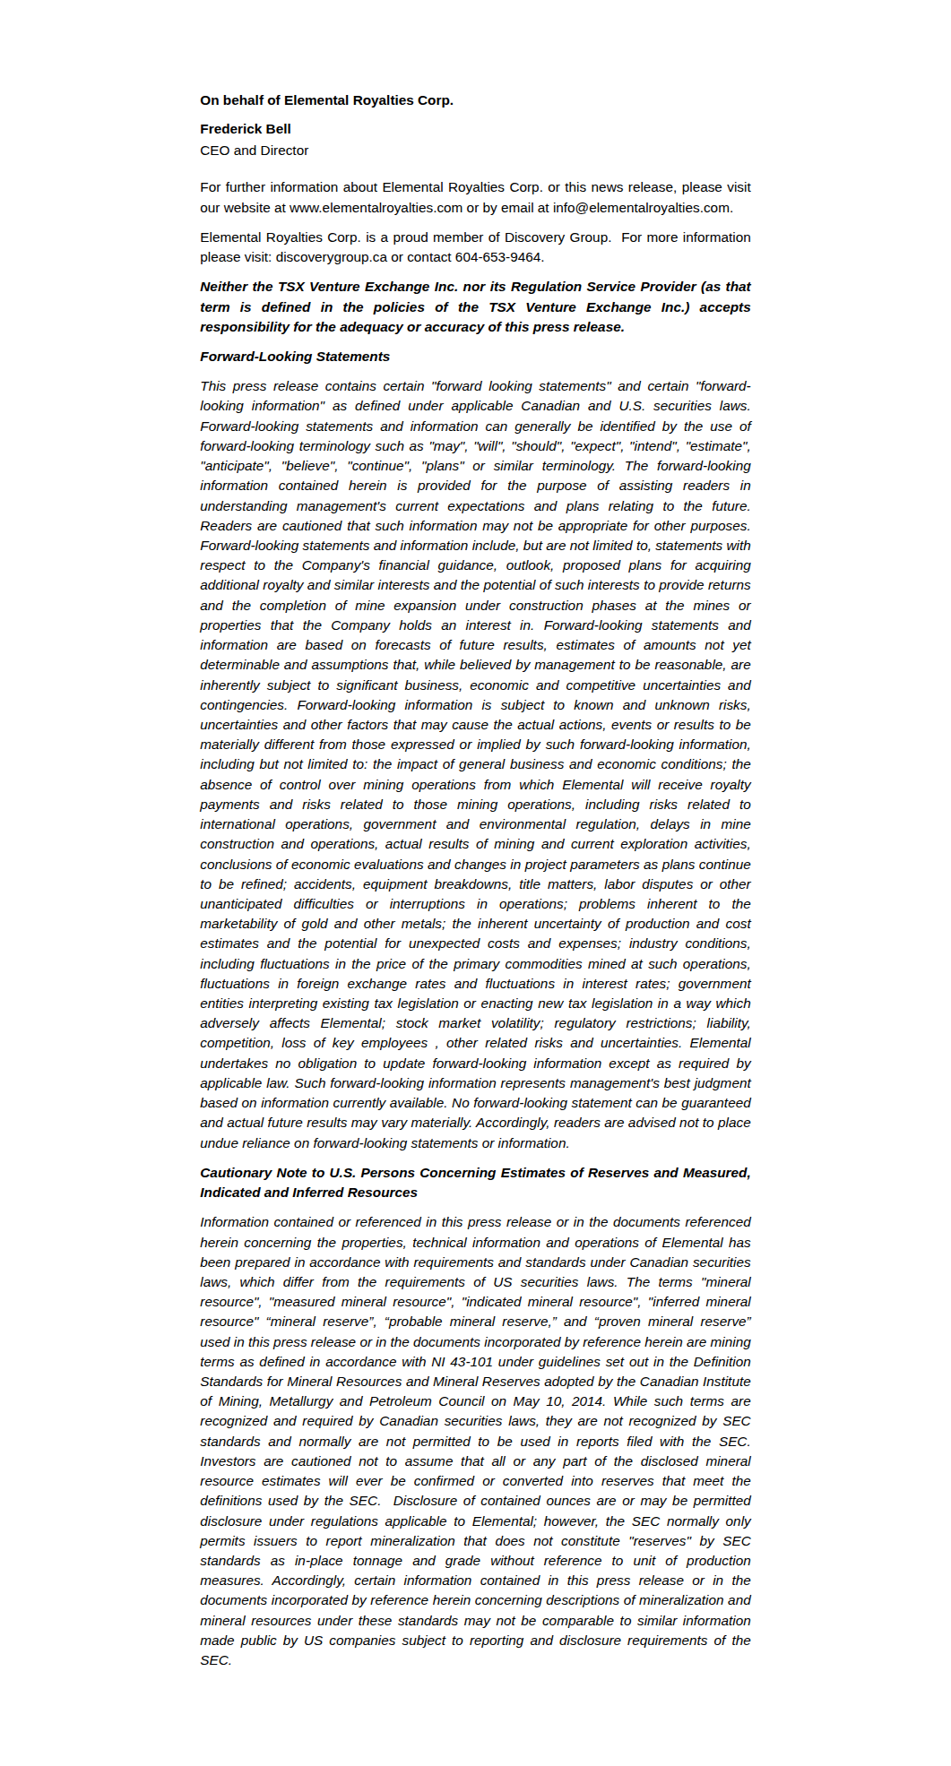On behalf of Elemental Royalties Corp.
Frederick Bell
CEO and Director
For further information about Elemental Royalties Corp. or this news release, please visit our website at www.elementalroyalties.com or by email at info@elementalroyalties.com.
Elemental Royalties Corp. is a proud member of Discovery Group. For more information please visit: discoverygroup.ca or contact 604-653-9464.
Neither the TSX Venture Exchange Inc. nor its Regulation Service Provider (as that term is defined in the policies of the TSX Venture Exchange Inc.) accepts responsibility for the adequacy or accuracy of this press release.
Forward-Looking Statements
This press release contains certain "forward looking statements" and certain "forward-looking information" as defined under applicable Canadian and U.S. securities laws. Forward-looking statements and information can generally be identified by the use of forward-looking terminology such as "may", "will", "should", "expect", "intend", "estimate", "anticipate", "believe", "continue", "plans" or similar terminology. The forward-looking information contained herein is provided for the purpose of assisting readers in understanding management's current expectations and plans relating to the future. Readers are cautioned that such information may not be appropriate for other purposes. Forward-looking statements and information include, but are not limited to, statements with respect to the Company's financial guidance, outlook, proposed plans for acquiring additional royalty and similar interests and the potential of such interests to provide returns and the completion of mine expansion under construction phases at the mines or properties that the Company holds an interest in. Forward-looking statements and information are based on forecasts of future results, estimates of amounts not yet determinable and assumptions that, while believed by management to be reasonable, are inherently subject to significant business, economic and competitive uncertainties and contingencies. Forward-looking information is subject to known and unknown risks, uncertainties and other factors that may cause the actual actions, events or results to be materially different from those expressed or implied by such forward-looking information, including but not limited to: the impact of general business and economic conditions; the absence of control over mining operations from which Elemental will receive royalty payments and risks related to those mining operations, including risks related to international operations, government and environmental regulation, delays in mine construction and operations, actual results of mining and current exploration activities, conclusions of economic evaluations and changes in project parameters as plans continue to be refined; accidents, equipment breakdowns, title matters, labor disputes or other unanticipated difficulties or interruptions in operations; problems inherent to the marketability of gold and other metals; the inherent uncertainty of production and cost estimates and the potential for unexpected costs and expenses; industry conditions, including fluctuations in the price of the primary commodities mined at such operations, fluctuations in foreign exchange rates and fluctuations in interest rates; government entities interpreting existing tax legislation or enacting new tax legislation in a way which adversely affects Elemental; stock market volatility; regulatory restrictions; liability, competition, loss of key employees , other related risks and uncertainties. Elemental undertakes no obligation to update forward-looking information except as required by applicable law. Such forward-looking information represents management's best judgment based on information currently available. No forward-looking statement can be guaranteed and actual future results may vary materially. Accordingly, readers are advised not to place undue reliance on forward-looking statements or information.
Cautionary Note to U.S. Persons Concerning Estimates of Reserves and Measured, Indicated and Inferred Resources
Information contained or referenced in this press release or in the documents referenced herein concerning the properties, technical information and operations of Elemental has been prepared in accordance with requirements and standards under Canadian securities laws, which differ from the requirements of US securities laws. The terms "mineral resource", "measured mineral resource", "indicated mineral resource", "inferred mineral resource" “mineral reserve”, “probable mineral reserve,” and “proven mineral reserve” used in this press release or in the documents incorporated by reference herein are mining terms as defined in accordance with NI 43-101 under guidelines set out in the Definition Standards for Mineral Resources and Mineral Reserves adopted by the Canadian Institute of Mining, Metallurgy and Petroleum Council on May 10, 2014. While such terms are recognized and required by Canadian securities laws, they are not recognized by SEC standards and normally are not permitted to be used in reports filed with the SEC. Investors are cautioned not to assume that all or any part of the disclosed mineral resource estimates will ever be confirmed or converted into reserves that meet the definitions used by the SEC. Disclosure of contained ounces are or may be permitted disclosure under regulations applicable to Elemental; however, the SEC normally only permits issuers to report mineralization that does not constitute "reserves" by SEC standards as in-place tonnage and grade without reference to unit of production measures. Accordingly, certain information contained in this press release or in the documents incorporated by reference herein concerning descriptions of mineralization and mineral resources under these standards may not be comparable to similar information made public by US companies subject to reporting and disclosure requirements of the SEC.